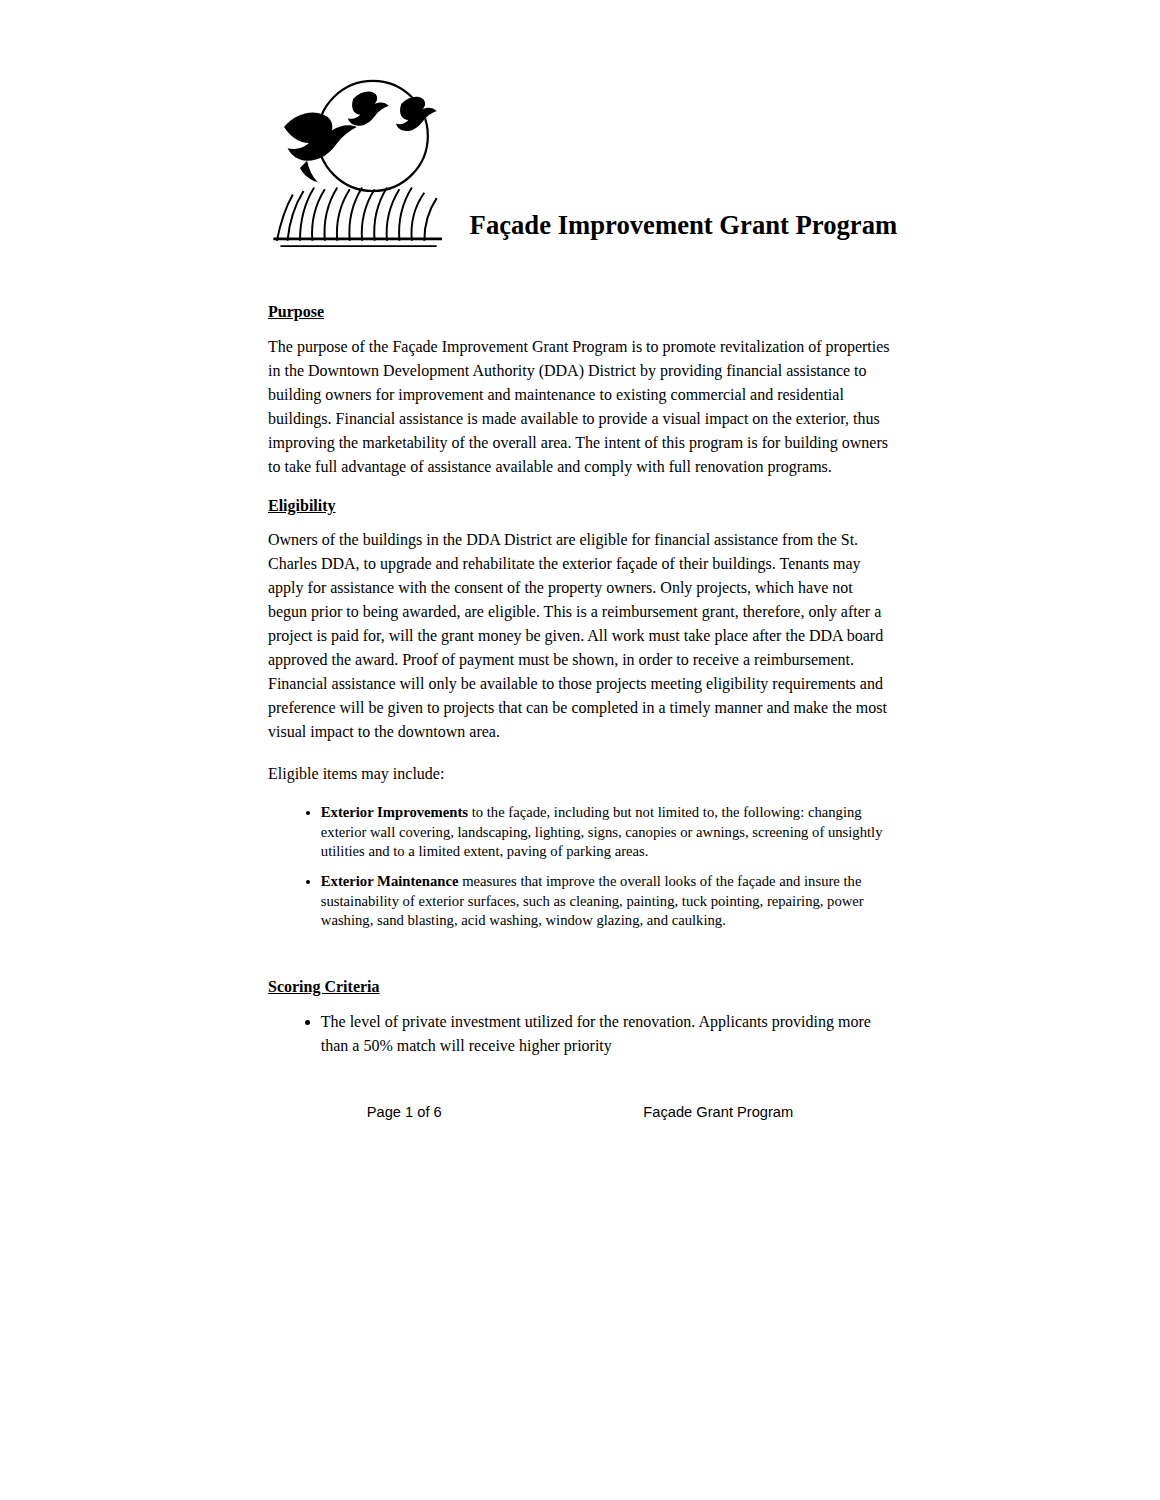Façade Improvement Grant Program
Purpose
The purpose of the Façade Improvement Grant Program is to promote revitalization of properties in the Downtown Development Authority (DDA) District by providing financial assistance to building owners for improvement and maintenance to existing commercial and residential buildings. Financial assistance is made available to provide a visual impact on the exterior, thus improving the marketability of the overall area. The intent of this program is for building owners to take full advantage of assistance available and comply with full renovation programs.
Eligibility
Owners of the buildings in the DDA District are eligible for financial assistance from the St. Charles DDA, to upgrade and rehabilitate the exterior façade of their buildings. Tenants may apply for assistance with the consent of the property owners. Only projects, which have not begun prior to being awarded, are eligible. This is a reimbursement grant, therefore, only after a project is paid for, will the grant money be given. All work must take place after the DDA board approved the award. Proof of payment must be shown, in order to receive a reimbursement. Financial assistance will only be available to those projects meeting eligibility requirements and preference will be given to projects that can be completed in a timely manner and make the most visual impact to the downtown area.
Eligible items may include:
Exterior Improvements to the façade, including but not limited to, the following: changing exterior wall covering, landscaping, lighting, signs, canopies or awnings, screening of unsightly utilities and to a limited extent, paving of parking areas.
Exterior Maintenance measures that improve the overall looks of the façade and insure the sustainability of exterior surfaces, such as cleaning, painting, tuck pointing, repairing, power washing, sand blasting, acid washing, window glazing, and caulking.
Scoring Criteria
The level of private investment utilized for the renovation. Applicants providing more than a 50% match will receive higher priority
Page 1 of 6 Façade Grant Program